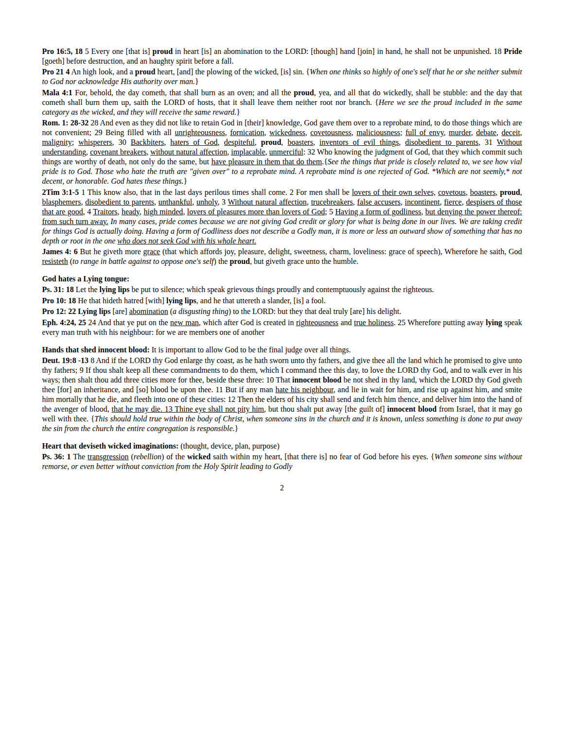Pro 16:5, 18 5 Every one [that is] proud in heart [is] an abomination to the LORD: [though] hand [join] in hand, he shall not be unpunished. 18 Pride [goeth] before destruction, and an haughty spirit before a fall.
Pro 21 4 An high look, and a proud heart, [and] the plowing of the wicked, [is] sin. {When one thinks so highly of one's self that he or she neither submit to God nor acknowledge His authority over man.}
Mala 4:1 For, behold, the day cometh, that shall burn as an oven; and all the proud, yea, and all that do wickedly, shall be stubble: and the day that cometh shall burn them up, saith the LORD of hosts, that it shall leave them neither root nor branch. {Here we see the proud included in the same category as the wicked, and they will receive the same reward.}
Rom. 1: 28-32 28 And even as they did not like to retain God in [their] knowledge, God gave them over to a reprobate mind, to do those things which are not convenient; 29 Being filled with all unrighteousness, fornication, wickedness, covetousness, maliciousness; full of envy, murder, debate, deceit, malignity; whisperers, 30 Backbiters, haters of God, despiteful, proud, boasters, inventors of evil things, disobedient to parents, 31 Without understanding, covenant breakers, without natural affection, implacable, unmerciful: 32 Who knowing the judgment of God, that they which commit such things are worthy of death, not only do the same, but have pleasure in them that do them.{See the things that pride is closely related to, we see how vial pride is to God. Those who hate the truth are "given over" to a reprobate mind. A reprobate mind is one rejected of God. *Which are not seemly,* not decent, or honorable. God hates these things.}
2Tim 3:1-5 1 This know also, that in the last days perilous times shall come. 2 For men shall be lovers of their own selves, covetous, boasters, proud, blasphemers, disobedient to parents, unthankful, unholy, 3 Without natural affection, trucebreakers, false accusers, incontinent, fierce, despisers of those that are good, 4 Traitors, heady, high minded, lovers of pleasures more than lovers of God; 5 Having a form of godliness, but denying the power thereof: from such turn away. In many cases, pride comes because we are not giving God credit or glory for what is being done in our lives. We are taking credit for things God is actually doing. Having a form of Godliness does not describe a Godly man, it is more or less an outward show of something that has no depth or root in the one who does not seek God with his whole heart.
James 4: 6 But he giveth more grace (that which affords joy, pleasure, delight, sweetness, charm, loveliness: grace of speech), Wherefore he saith, God resisteth (to range in battle against to oppose one's self) the proud, but giveth grace unto the humble.
God hates a Lying tongue:
Ps. 31: 18 Let the lying lips be put to silence; which speak grievous things proudly and contemptuously against the righteous.
Pro 10: 18 He that hideth hatred [with] lying lips, and he that uttereth a slander, [is] a fool.
Pro 12: 22 Lying lips [are] abomination (a disgusting thing) to the LORD: but they that deal truly [are] his delight.
Eph. 4:24, 25 24 And that ye put on the new man, which after God is created in righteousness and true holiness. 25 Wherefore putting away lying speak every man truth with his neighbour: for we are members one of another
Hands that shed innocent blood: It is important to allow God to be the final judge over all things.
Deut. 19:8 -13 8 And if the LORD thy God enlarge thy coast, as he hath sworn unto thy fathers, and give thee all the land which he promised to give unto thy fathers; 9 If thou shalt keep all these commandments to do them, which I command thee this day, to love the LORD thy God, and to walk ever in his ways; then shalt thou add three cities more for thee, beside these three: 10 That innocent blood be not shed in thy land, which the LORD thy God giveth thee [for] an inheritance, and [so] blood be upon thee. 11 But if any man hate his neighbour, and lie in wait for him, and rise up against him, and smite him mortally that he die, and fleeth into one of these cities: 12 Then the elders of his city shall send and fetch him thence, and deliver him into the hand of the avenger of blood, that he may die. 13 Thine eye shall not pity him, but thou shalt put away [the guilt of] innocent blood from Israel, that it may go well with thee. {This should hold true within the body of Christ, when someone sins in the church and it is known, unless something is done to put away the sin from the church the entire congregation is responsible.}
Heart that deviseth wicked imaginations: (thought, device, plan, purpose)
Ps. 36: 1 The transgression (rebellion) of the wicked saith within my heart, [that there is] no fear of God before his eyes. {When someone sins without remorse, or even better without conviction from the Holy Spirit leading to Godly
2